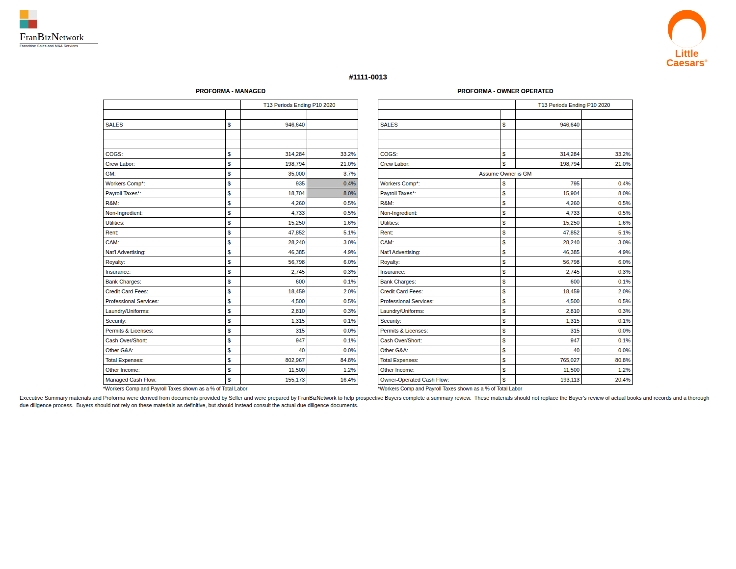FranBizNetwork
Franchise Sales and M&A Services
Little
Caesars®
#1111-0013
PROFORMA - MANAGED
| | | T13 Periods Ending P10 2020 |
| SALES | $ | 946,640 | |
| COGS: | $ | 314,284 | 33.2% |
| Crew Labor: | $ | 198,794 | 21.0% |
| GM: | $ | 35,000 | 3.7% |
| Workers Comp*: | $ | 935 | 0.4% |
| Payroll Taxes*: | $ | 18,704 | 8.0% |
| R&M: | $ | 4,260 | 0.5% |
| Non-Ingredient: | $ | 4,733 | 0.5% |
| Utilities: | $ | 15,250 | 1.6% |
| Rent: | $ | 47,852 | 5.1% |
| CAM: | $ | 28,240 | 3.0% |
| Nat'l Advertising: | $ | 46,385 | 4.9% |
| Royalty: | $ | 56,798 | 6.0% |
| Insurance: | $ | 2,745 | 0.3% |
| Bank Charges: | $ | 600 | 0.1% |
| Credit Card Fees: | $ | 18,459 | 2.0% |
| Professional Services: | $ | 4,500 | 0.5% |
| Laundry/Uniforms: | $ | 2,810 | 0.3% |
| Security: | $ | 1,315 | 0.1% |
| Permits & Licenses: | $ | 315 | 0.0% |
| Cash Over/Short: | $ | 947 | 0.1% |
| Other G&A: | $ | 40 | 0.0% |
| Total Expenses: | $ | 802,967 | 84.8% |
| Other Income: | $ | 11,500 | 1.2% |
| Managed Cash Flow: | $ | 155,173 | 16.4% |
*Workers Comp and Payroll Taxes shown as a % of Total Labor
PROFORMA - OWNER OPERATED
| | | T13 Periods Ending P10 2020 |
| SALES | $ | 946,640 | |
| COGS: | $ | 314,284 | 33.2% |
| Crew Labor: | $ | 198,794 | 21.0% |
| Assume Owner is GM |
| Workers Comp*: | $ | 795 | 0.4% |
| Payroll Taxes*: | $ | 15,904 | 8.0% |
| R&M: | $ | 4,260 | 0.5% |
| Non-Ingredient: | $ | 4,733 | 0.5% |
| Utilities: | $ | 15,250 | 1.6% |
| Rent: | $ | 47,852 | 5.1% |
| CAM: | $ | 28,240 | 3.0% |
| Nat'l Advertising: | $ | 46,385 | 4.9% |
| Royalty: | $ | 56,798 | 6.0% |
| Insurance: | $ | 2,745 | 0.3% |
| Bank Charges: | $ | 600 | 0.1% |
| Credit Card Fees: | $ | 18,459 | 2.0% |
| Professional Services: | $ | 4,500 | 0.5% |
| Laundry/Uniforms: | $ | 2,810 | 0.3% |
| Security: | $ | 1,315 | 0.1% |
| Permits & Licenses: | $ | 315 | 0.0% |
| Cash Over/Short: | $ | 947 | 0.1% |
| Other G&A: | $ | 40 | 0.0% |
| Total Expenses: | $ | 765,027 | 80.8% |
| Other Income: | $ | 11,500 | 1.2% |
| Owner-Operated Cash Flow: | $ | 193,113 | 20.4% |
*Workers Comp and Payroll Taxes shown as a % of Total Labor
Executive Summary materials and Proforma were derived from documents provided by Seller and were prepared by FranBizNetwork to help prospective Buyers complete a summary review. These materials should not replace the Buyer's review of actual books and records and a thorough due diligence process. Buyers should not rely on these materials as definitive, but should instead consult the actual due diligence documents.